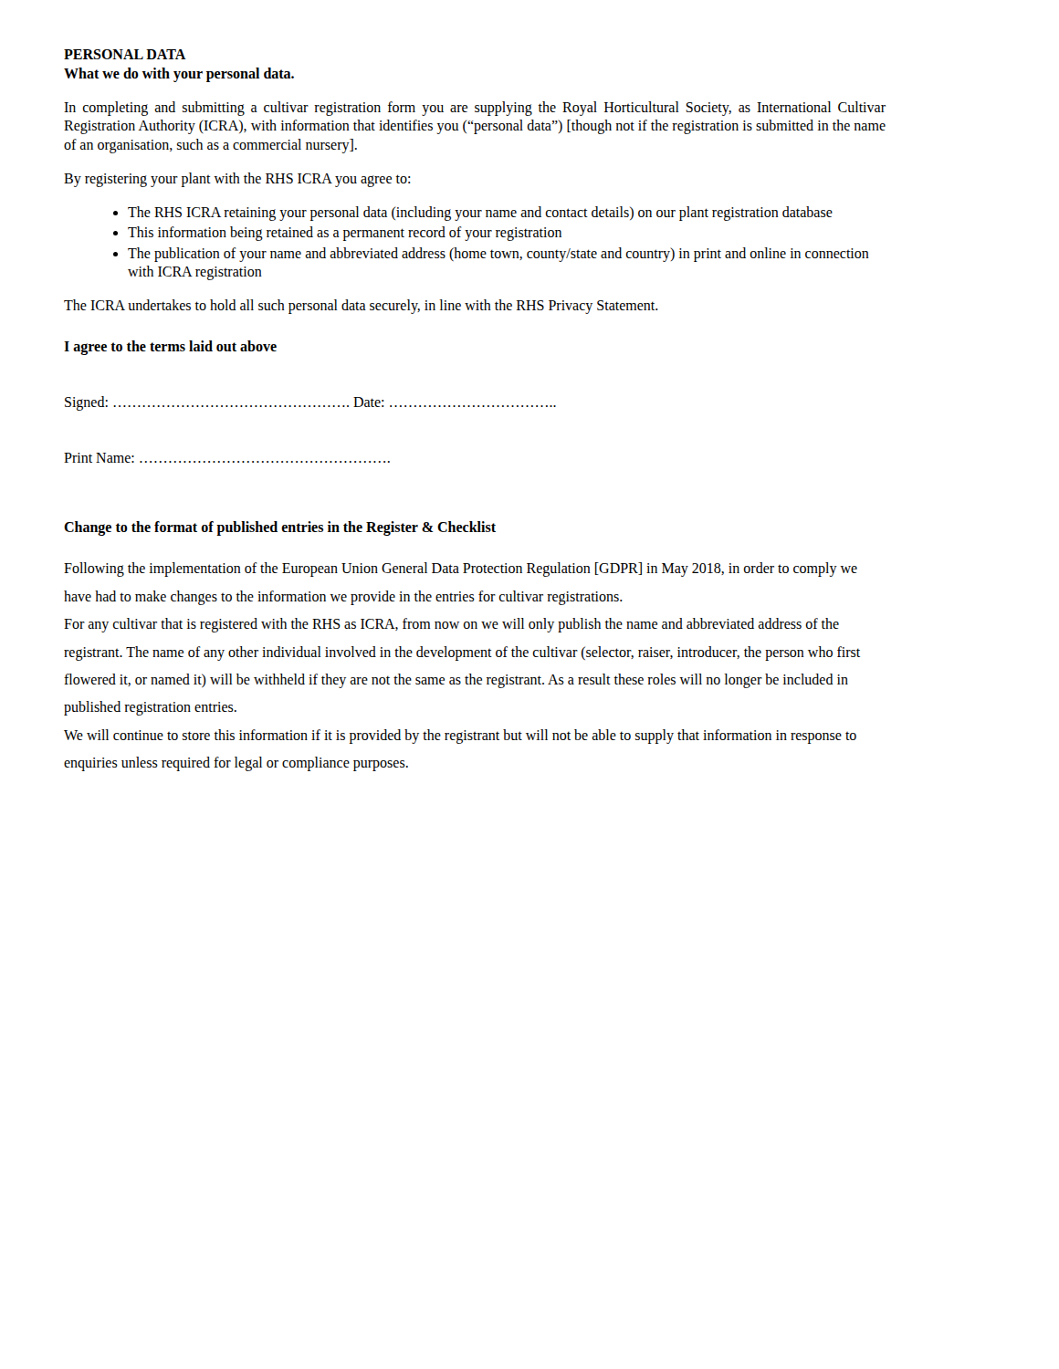Personal Data
What we do with your personal data.
In completing and submitting a cultivar registration form you are supplying the Royal Horticultural Society, as International Cultivar Registration Authority (ICRA), with information that identifies you (“personal data”) [though not if the registration is submitted in the name of an organisation, such as a commercial nursery].
By registering your plant with the RHS ICRA you agree to:
The RHS ICRA retaining your personal data (including your name and contact details) on our plant registration database
This information being retained as a permanent record of your registration
The publication of your name and abbreviated address (home town, county/state and country) in print and online in connection with ICRA registration
The ICRA undertakes to hold all such personal data securely, in line with the RHS Privacy Statement.
I agree to the terms laid out above
Signed: …………………………………………. Date: ……………………………..
Print Name: …………………………………………….
Change to the format of published entries in the Register & Checklist
Following the implementation of the European Union General Data Protection Regulation [GDPR] in May 2018, in order to comply we have had to make changes to the information we provide in the entries for cultivar registrations.
For any cultivar that is registered with the RHS as ICRA, from now on we will only publish the name and abbreviated address of the registrant. The name of any other individual involved in the development of the cultivar (selector, raiser, introducer, the person who first flowered it, or named it) will be withheld if they are not the same as the registrant. As a result these roles will no longer be included in published registration entries.
We will continue to store this information if it is provided by the registrant but will not be able to supply that information in response to enquiries unless required for legal or compliance purposes.